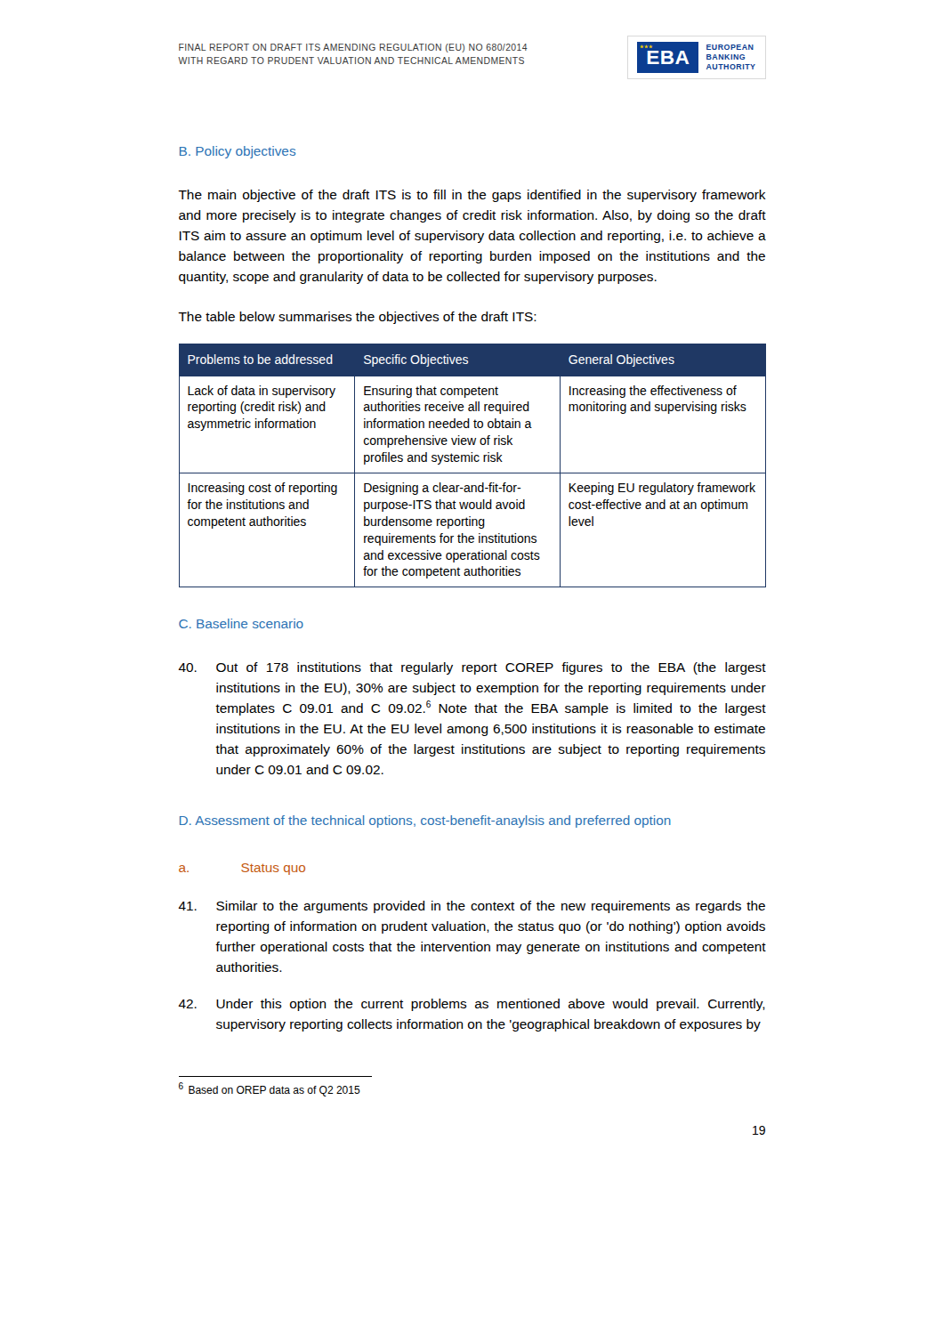Final report on draft ITS amending Regulation (EU) No 680/2014
with regard to prudent valuation and technical amendments
★★★EBA
European
Banking
Authority
B. Policy objectives
The main objective of the draft ITS is to fill in the gaps identified in the supervisory framework and more precisely is to integrate changes of credit risk information. Also, by doing so the draft ITS aim to assure an optimum level of supervisory data collection and reporting, i.e. to achieve a balance between the proportionality of reporting burden imposed on the institutions and the quantity, scope and granularity of data to be collected for supervisory purposes.
The table below summarises the objectives of the draft ITS:
| Problems to be addressed | Specific Objectives | General Objectives |
| --- | --- | --- |
| Lack of data in supervisory reporting (credit risk) and asymmetric information | Ensuring that competent authorities receive all required information needed to obtain a comprehensive view of risk profiles and systemic risk | Increasing the effectiveness of monitoring and supervising risks |
| Increasing cost of reporting for the institutions and competent authorities | Designing a clear-and-fit-for-purpose-ITS that would avoid burdensome reporting requirements for the institutions and excessive operational costs for the competent authorities | Keeping EU regulatory framework cost-effective and at an optimum level |
C. Baseline scenario
Out of 178 institutions that regularly report COREP figures to the EBA (the largest institutions in the EU), 30% are subject to exemption for the reporting requirements under templates C 09.01 and C 09.02.6 Note that the EBA sample is limited to the largest institutions in the EU. At the EU level among 6,500 institutions it is reasonable to estimate that approximately 60% of the largest institutions are subject to reporting requirements under C 09.01 and C 09.02.
D. Assessment of the technical options, cost-benefit-anaylsis and preferred option
a. Status quo
Similar to the arguments provided in the context of the new requirements as regards the reporting of information on prudent valuation, the status quo (or 'do nothing') option avoids further operational costs that the intervention may generate on institutions and competent authorities.
Under this option the current problems as mentioned above would prevail. Currently, supervisory reporting collects information on the 'geographical breakdown of exposures by
6 Based on OREP data as of Q2 2015
19